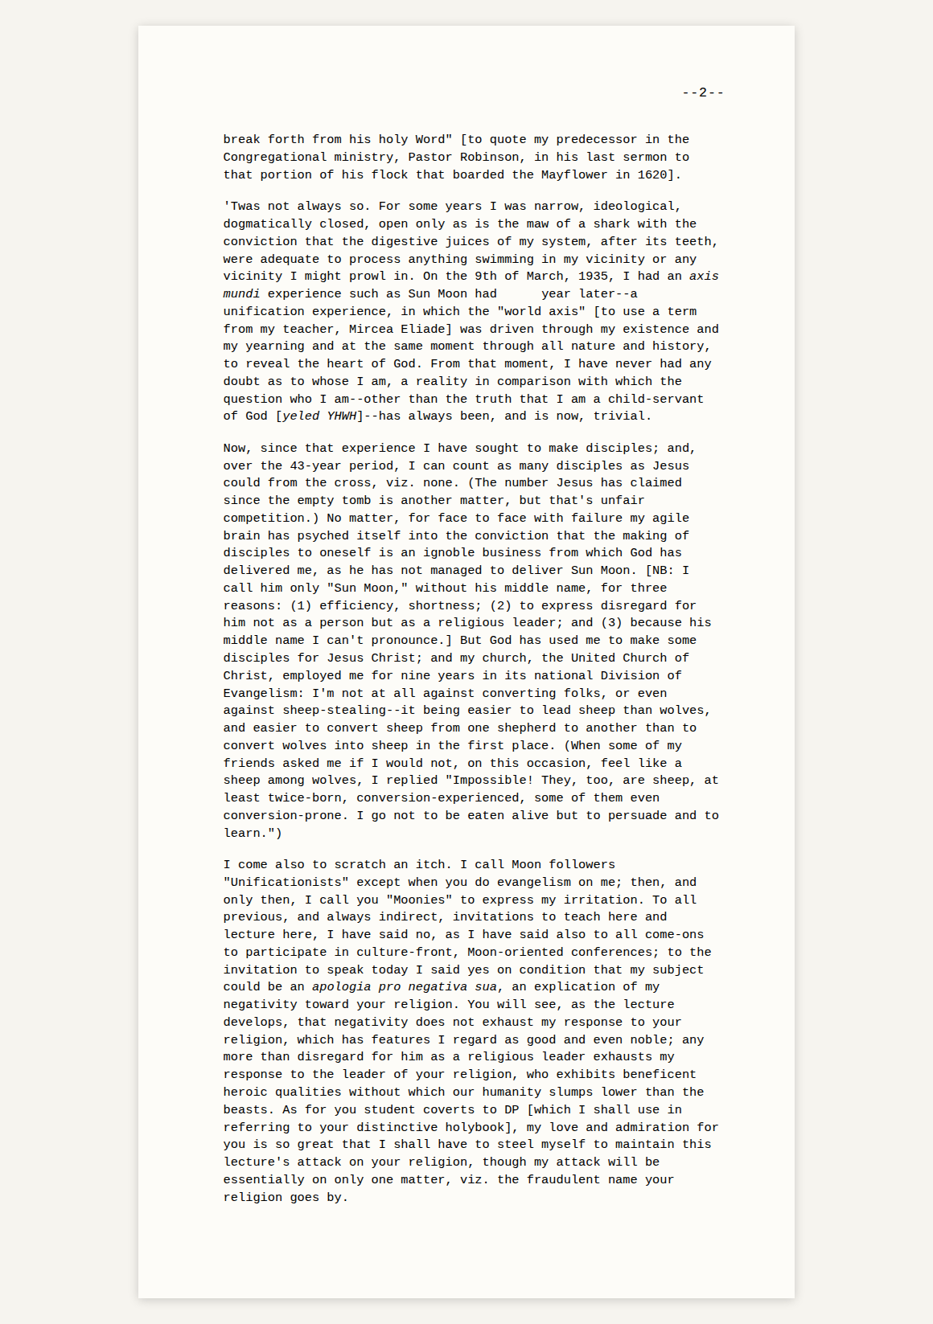--2--
break forth from his holy Word" [to quote my predecessor in the Congregational ministry, Pastor Robinson, in his last sermon to that portion of his flock that boarded the Mayflower in 1620].
'Twas not always so. For some years I was narrow, ideological, dogmatically closed, open only as is the maw of a shark with the conviction that the digestive juices of my system, after its teeth, were adequate to process anything swimming in my vicinity or any vicinity I might prowl in. On the 9th of March, 1935, I had an axis mundi experience such as Sun Moon had year later--a unification experience, in which the "world axis" [to use a term from my teacher, Mircea Eliade] was driven through my existence and my yearning and at the same moment through all nature and history, to reveal the heart of God. From that moment, I have never had any doubt as to whose I am, a reality in comparison with which the question who I am--other than the truth that I am a child-servant of God [yeled YHWH]--has always been, and is now, trivial.
Now, since that experience I have sought to make disciples; and, over the 43-year period, I can count as many disciples as Jesus could from the cross, viz. none. (The number Jesus has claimed since the empty tomb is another matter, but that's unfair competition.) No matter, for face to face with failure my agile brain has psyched itself into the conviction that the making of disciples to oneself is an ignoble business from which God has delivered me, as he has not managed to deliver Sun Moon. [NB: I call him only "Sun Moon," without his middle name, for three reasons: (1) efficiency, shortness; (2) to express disregard for him not as a person but as a religious leader; and (3) because his middle name I can't pronounce.] But God has used me to make some disciples for Jesus Christ; and my church, the United Church of Christ, employed me for nine years in its national Division of Evangelism: I'm not at all against converting folks, or even against sheep-stealing--it being easier to lead sheep than wolves, and easier to convert sheep from one shepherd to another than to convert wolves into sheep in the first place. (When some of my friends asked me if I would not, on this occasion, feel like a sheep among wolves, I replied "Impossible! They, too, are sheep, at least twice-born, conversion-experienced, some of them even conversion-prone. I go not to be eaten alive but to persuade and to learn.")
I come also to scratch an itch. I call Moon followers "Unificationists" except when you do evangelism on me; then, and only then, I call you "Moonies" to express my irritation. To all previous, and always indirect, invitations to teach here and lecture here, I have said no, as I have said also to all come-ons to participate in culture-front, Moon-oriented conferences; to the invitation to speak today I said yes on condition that my subject could be an apologia pro negativa sua, an explication of my negativity toward your religion. You will see, as the lecture develops, that negativity does not exhaust my response to your religion, which has features I regard as good and even noble; any more than disregard for him as a religious leader exhausts my response to the leader of your religion, who exhibits beneficent heroic qualities without which our humanity slumps lower than the beasts. As for you student coverts to DP [which I shall use in referring to your distinctive holybook], my love and admiration for you is so great that I shall have to steel myself to maintain this lecture's attack on your religion, though my attack will be essentially on only one matter, viz. the fraudulent name your religion goes by.